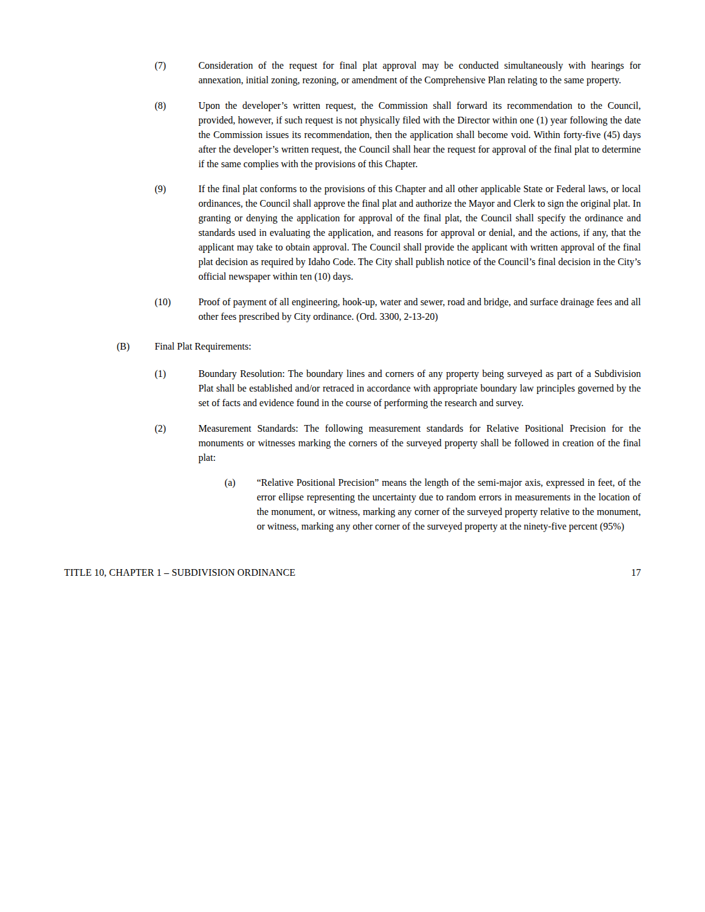(7) Consideration of the request for final plat approval may be conducted simultaneously with hearings for annexation, initial zoning, rezoning, or amendment of the Comprehensive Plan relating to the same property.
(8) Upon the developer’s written request, the Commission shall forward its recommendation to the Council, provided, however, if such request is not physically filed with the Director within one (1) year following the date the Commission issues its recommendation, then the application shall become void. Within forty-five (45) days after the developer’s written request, the Council shall hear the request for approval of the final plat to determine if the same complies with the provisions of this Chapter.
(9) If the final plat conforms to the provisions of this Chapter and all other applicable State or Federal laws, or local ordinances, the Council shall approve the final plat and authorize the Mayor and Clerk to sign the original plat. In granting or denying the application for approval of the final plat, the Council shall specify the ordinance and standards used in evaluating the application, and reasons for approval or denial, and the actions, if any, that the applicant may take to obtain approval. The Council shall provide the applicant with written approval of the final plat decision as required by Idaho Code. The City shall publish notice of the Council’s final decision in the City’s official newspaper within ten (10) days.
(10) Proof of payment of all engineering, hook-up, water and sewer, road and bridge, and surface drainage fees and all other fees prescribed by City ordinance. (Ord. 3300, 2-13-20)
(B) Final Plat Requirements:
(1) Boundary Resolution: The boundary lines and corners of any property being surveyed as part of a Subdivision Plat shall be established and/or retraced in accordance with appropriate boundary law principles governed by the set of facts and evidence found in the course of performing the research and survey.
(2) Measurement Standards: The following measurement standards for Relative Positional Precision for the monuments or witnesses marking the corners of the surveyed property shall be followed in creation of the final plat:
(a) “Relative Positional Precision” means the length of the semi-major axis, expressed in feet, of the error ellipse representing the uncertainty due to random errors in measurements in the location of the monument, or witness, marking any corner of the surveyed property relative to the monument, or witness, marking any other corner of the surveyed property at the ninety-five percent (95%)
TITLE 10, CHAPTER 1 – SUBDIVISION ORDINANCE 17